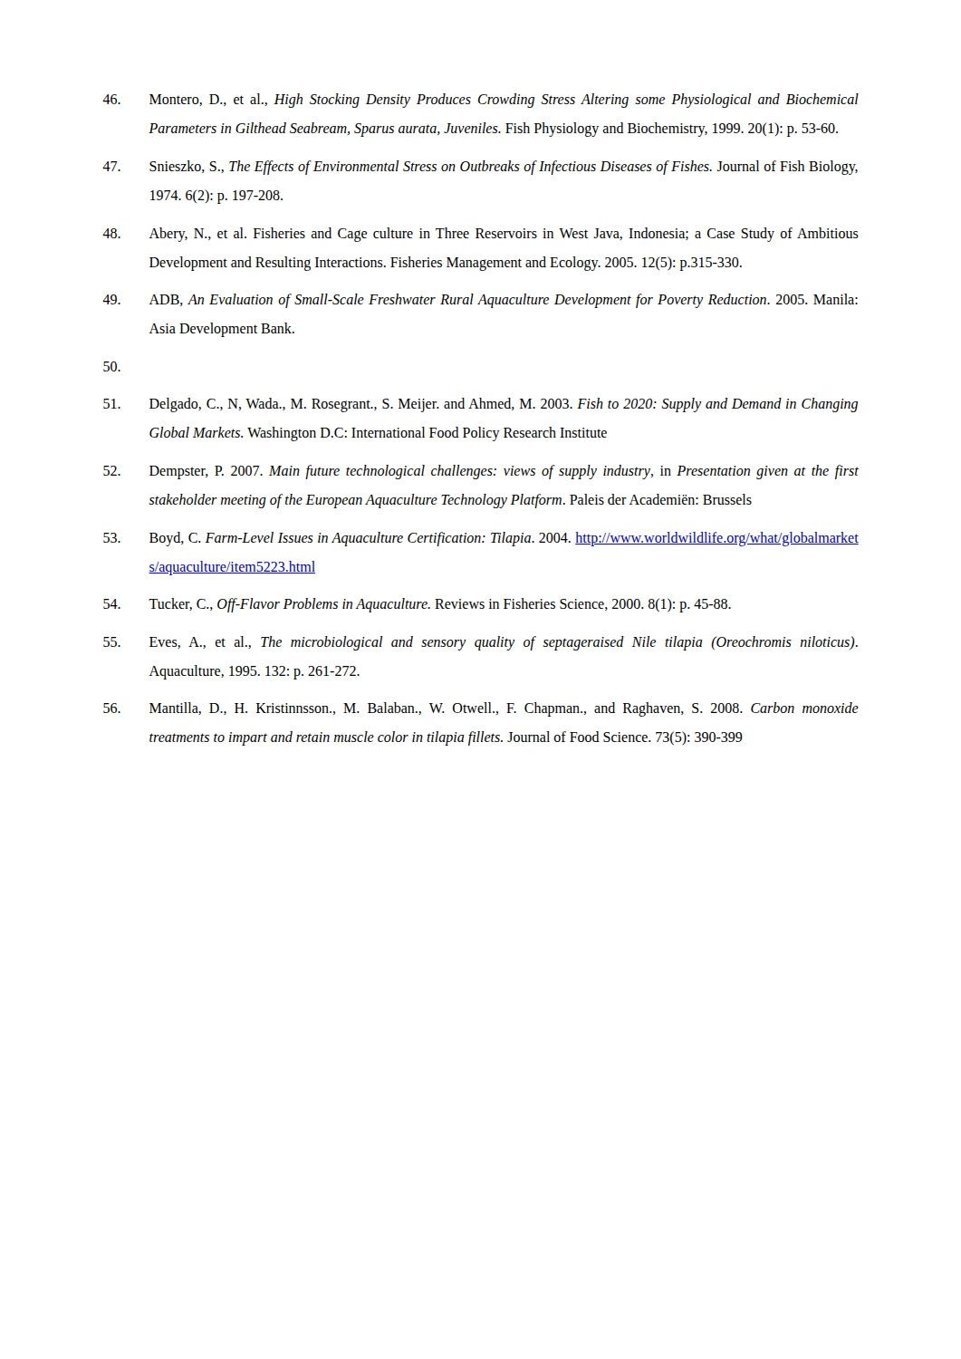Montero, D., et al., High Stocking Density Produces Crowding Stress Altering some Physiological and Biochemical Parameters in Gilthead Seabream, Sparus aurata, Juveniles. Fish Physiology and Biochemistry, 1999. 20(1): p. 53-60.
Snieszko, S., The Effects of Environmental Stress on Outbreaks of Infectious Diseases of Fishes. Journal of Fish Biology, 1974. 6(2): p. 197-208.
Abery, N., et al. Fisheries and Cage culture in Three Reservoirs in West Java, Indonesia; a Case Study of Ambitious Development and Resulting Interactions. Fisheries Management and Ecology. 2005. 12(5): p.315-330.
ADB, An Evaluation of Small-Scale Freshwater Rural Aquaculture Development for Poverty Reduction. 2005. Manila: Asia Development Bank.
Delgado, C., N, Wada., M. Rosegrant., S. Meijer. and Ahmed, M. 2003. Fish to 2020: Supply and Demand in Changing Global Markets. Washington D.C: International Food Policy Research Institute
Dempster, P. 2007. Main future technological challenges: views of supply industry, in Presentation given at the first stakeholder meeting of the European Aquaculture Technology Platform. Paleis der Academiën: Brussels
Boyd, C. Farm-Level Issues in Aquaculture Certification: Tilapia. 2004. http://www.worldwildlife.org/what/globalmarkets/aquaculture/item5223.html
Tucker, C., Off-Flavor Problems in Aquaculture. Reviews in Fisheries Science, 2000. 8(1): p. 45-88.
Eves, A., et al., The microbiological and sensory quality of septageraised Nile tilapia (Oreochromis niloticus). Aquaculture, 1995. 132: p. 261-272.
Mantilla, D., H. Kristinnsson., M. Balaban., W. Otwell., F. Chapman., and Raghaven, S. 2008. Carbon monoxide treatments to impart and retain muscle color in tilapia fillets. Journal of Food Science. 73(5): 390-399